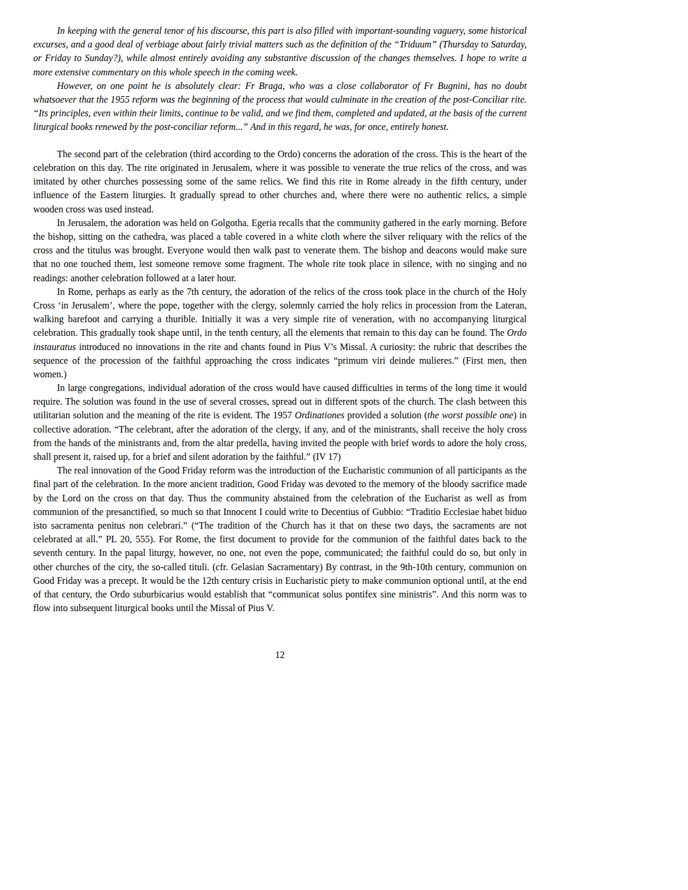In keeping with the general tenor of his discourse, this part is also filled with important-sounding vaguery, some historical excurses, and a good deal of verbiage about fairly trivial matters such as the definition of the “Triduum” (Thursday to Saturday, or Friday to Sunday?), while almost entirely avoiding any substantive discussion of the changes themselves. I hope to write a more extensive commentary on this whole speech in the coming week.
However, on one point he is absolutely clear: Fr Braga, who was a close collaborator of Fr Bugnini, has no doubt whatsoever that the 1955 reform was the beginning of the process that would culminate in the creation of the post-Conciliar rite. “Its principles, even within their limits, continue to be valid, and we find them, completed and updated, at the basis of the current liturgical books renewed by the post-conciliar reform...” And in this regard, he was, for once, entirely honest.
The second part of the celebration (third according to the Ordo) concerns the adoration of the cross. This is the heart of the celebration on this day. The rite originated in Jerusalem, where it was possible to venerate the true relics of the cross, and was imitated by other churches possessing some of the same relics. We find this rite in Rome already in the fifth century, under influence of the Eastern liturgies. It gradually spread to other churches and, where there were no authentic relics, a simple wooden cross was used instead.
In Jerusalem, the adoration was held on Golgotha. Egeria recalls that the community gathered in the early morning. Before the bishop, sitting on the cathedra, was placed a table covered in a white cloth where the silver reliquary with the relics of the cross and the titulus was brought. Everyone would then walk past to venerate them. The bishop and deacons would make sure that no one touched them, lest someone remove some fragment. The whole rite took place in silence, with no singing and no readings: another celebration followed at a later hour.
In Rome, perhaps as early as the 7th century, the adoration of the relics of the cross took place in the church of the Holy Cross ‘in Jerusalem’, where the pope, together with the clergy, solemnly carried the holy relics in procession from the Lateran, walking barefoot and carrying a thurible. Initially it was a very simple rite of veneration, with no accompanying liturgical celebration. This gradually took shape until, in the tenth century, all the elements that remain to this day can be found. The Ordo instauratus introduced no innovations in the rite and chants found in Pius V’s Missal. A curiosity: the rubric that describes the sequence of the procession of the faithful approaching the cross indicates “primum viri deinde mulieres.” (First men, then women.)
In large congregations, individual adoration of the cross would have caused difficulties in terms of the long time it would require. The solution was found in the use of several crosses, spread out in different spots of the church. The clash between this utilitarian solution and the meaning of the rite is evident. The 1957 Ordinationes provided a solution (the worst possible one) in collective adoration. “The celebrant, after the adoration of the clergy, if any, and of the ministrants, shall receive the holy cross from the hands of the ministrants and, from the altar predella, having invited the people with brief words to adore the holy cross, shall present it, raised up, for a brief and silent adoration by the faithful.” (IV 17)
The real innovation of the Good Friday reform was the introduction of the Eucharistic communion of all participants as the final part of the celebration. In the more ancient tradition, Good Friday was devoted to the memory of the bloody sacrifice made by the Lord on the cross on that day. Thus the community abstained from the celebration of the Eucharist as well as from communion of the presanctified, so much so that Innocent I could write to Decentius of Gubbio: “Traditio Ecclesiae habet biduo isto sacramenta penitus non celebrari.” (“The tradition of the Church has it that on these two days, the sacraments are not celebrated at all.” PL 20, 555). For Rome, the first document to provide for the communion of the faithful dates back to the seventh century. In the papal liturgy, however, no one, not even the pope, communicated; the faithful could do so, but only in other churches of the city, the so-called tituli. (cfr. Gelasian Sacramentary) By contrast, in the 9th-10th century, communion on Good Friday was a precept. It would be the 12th century crisis in Eucharistic piety to make communion optional until, at the end of that century, the Ordo suburbicarius would establish that “communicat solus pontifex sine ministris”. And this norm was to flow into subsequent liturgical books until the Missal of Pius V.
12